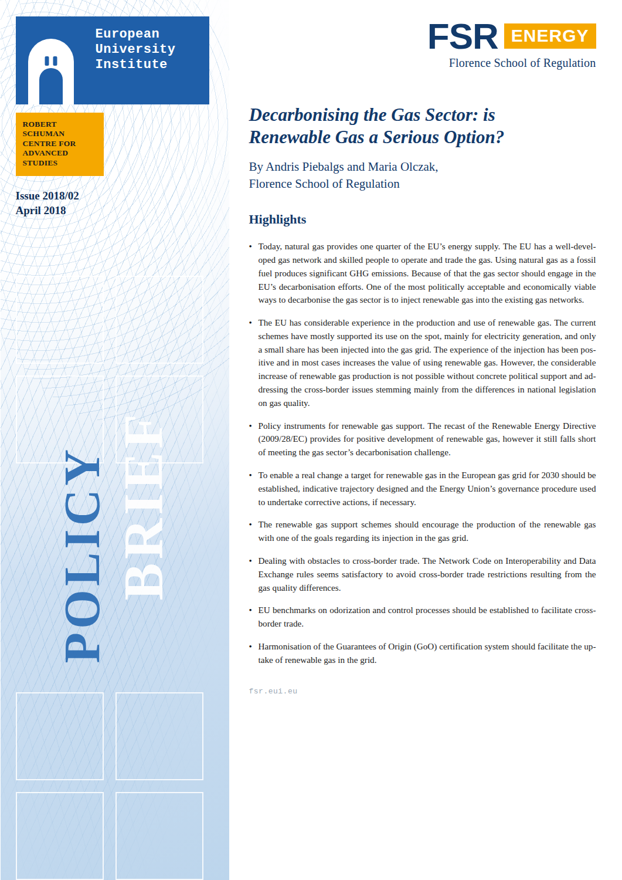European University Institute
ROBERT SCHUMAN CENTRE FOR ADVANCED STUDIES
Issue 2018/02
April 2018
POLICY
BRIEF
FSR
ENERGY
Florence School of Regulation
Decarbonising the Gas Sector: is Renewable Gas a Serious Option?
By Andris Piebalgs and Maria Olczak,
Florence School of Regulation
Highlights
Today, natural gas provides one quarter of the EU’s energy supply. The EU has a well-developed gas network and skilled people to operate and trade the gas. Using natural gas as a fossil fuel produces significant GHG emissions. Because of that the gas sector should engage in the EU’s decarbonisation efforts. One of the most politically acceptable and economically viable ways to decarbonise the gas sector is to inject renewable gas into the existing gas networks.
The EU has considerable experience in the production and use of renewable gas. The current schemes have mostly supported its use on the spot, mainly for electricity generation, and only a small share has been injected into the gas grid. The experience of the injection has been positive and in most cases increases the value of using renewable gas. However, the considerable increase of renewable gas production is not possible without concrete political support and addressing the cross-border issues stemming mainly from the differences in national legislation on gas quality.
Policy instruments for renewable gas support. The recast of the Renewable Energy Directive (2009/28/EC) provides for positive development of renewable gas, however it still falls short of meeting the gas sector’s decarbonisation challenge.
To enable a real change a target for renewable gas in the European gas grid for 2030 should be established, indicative trajectory designed and the Energy Union’s governance procedure used to undertake corrective actions, if necessary.
The renewable gas support schemes should encourage the production of the renewable gas with one of the goals regarding its injection in the gas grid.
Dealing with obstacles to cross-border trade. The Network Code on Interoperability and Data Exchange rules seems satisfactory to avoid cross-border trade restrictions resulting from the gas quality differences.
EU benchmarks on odorization and control processes should be established to facilitate cross-border trade.
Harmonisation of the Guarantees of Origin (GoO) certification system should facilitate the uptake of renewable gas in the grid.
fsr.eui.eu